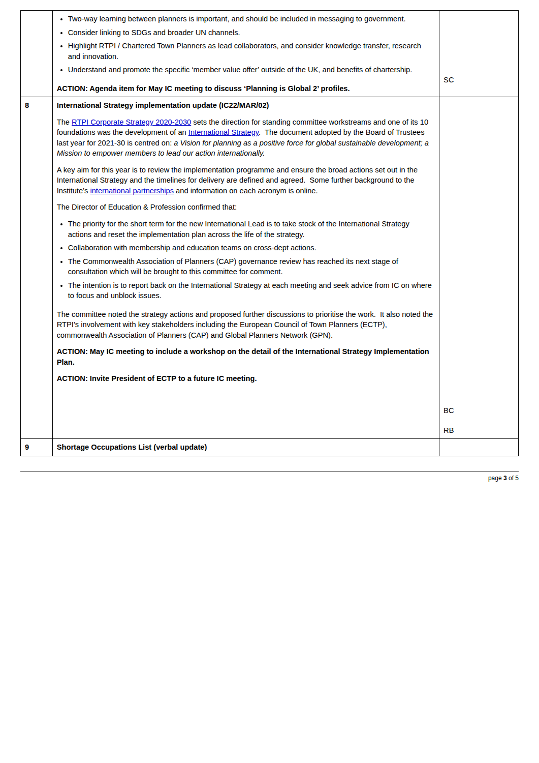| | Two-way learning between planners is important, and should be included in messaging to government. Consider linking to SDGs and broader UN channels. Highlight RTPI / Chartered Town Planners as lead collaborators, and consider knowledge transfer, research and innovation. Understand and promote the specific ‘member value offer’ outside of the UK, and benefits of chartership. ACTION: Agenda item for May IC meeting to discuss ‘Planning is Global 2’ profiles. | SC |
| 8 | International Strategy implementation update (IC22/MAR/02) The RTPI Corporate Strategy 2020-2030 sets the direction for standing committee workstreams and one of its 10 foundations was the development of an International Strategy . The document adopted by the Board of Trustees last year for 2021-30 is centred on: a Vision for planning as a positive force for global sustainable development; a Mission to empower members to lead our action internationally. A key aim for this year is to review the implementation programme and ensure the broad actions set out in the International Strategy and the timelines for delivery are defined and agreed. Some further background to the Institute’s international partnerships and information on each acronym is online. The Director of Education & Profession confirmed that: The priority for the short term for the new International Lead is to take stock of the International Strategy actions and reset the implementation plan across the life of the strategy. Collaboration with membership and education teams on cross-dept actions. The Commonwealth Association of Planners (CAP) governance review has reached its next stage of consultation which will be brought to this committee for comment. The intention is to report back on the International Strategy at each meeting and seek advice from IC on where to focus and unblock issues. The committee noted the strategy actions and proposed further discussions to prioritise the work. It also noted the RTPI’s involvement with key stakeholders including the European Council of Town Planners (ECTP), commonwealth Association of Planners (CAP) and Global Planners Network (GPN). ACTION: May IC meeting to include a workshop on the detail of the International Strategy Implementation Plan. ACTION: Invite President of ECTP to a future IC meeting. | BC RB |
| 9 | Shortage Occupations List (verbal update) | |
page 3 of 5